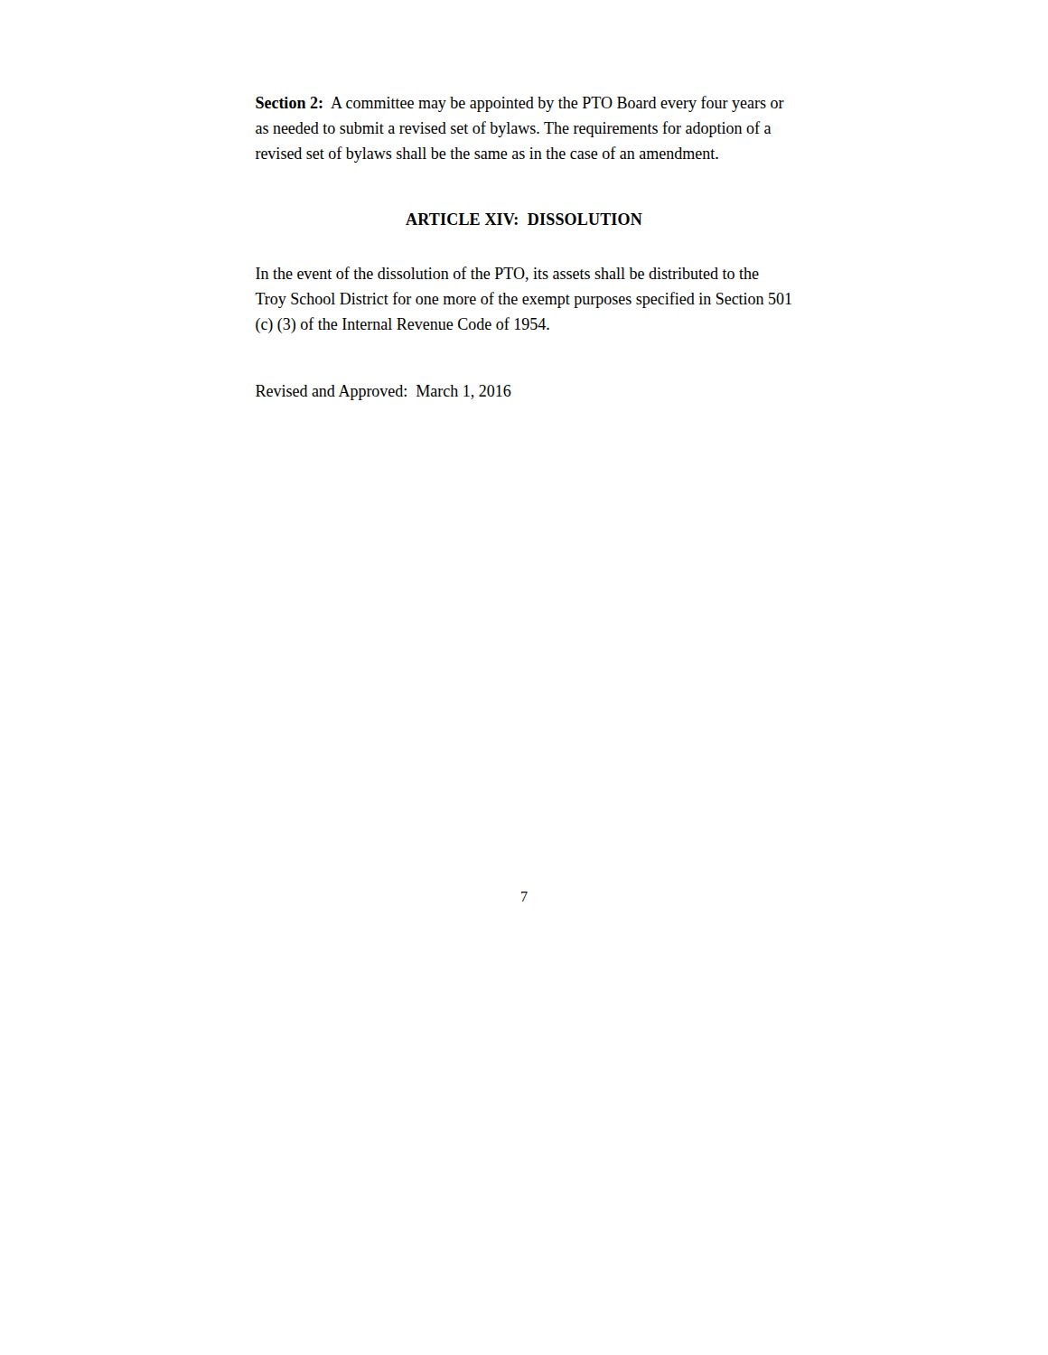Section 2: A committee may be appointed by the PTO Board every four years or as needed to submit a revised set of bylaws. The requirements for adoption of a revised set of bylaws shall be the same as in the case of an amendment.
ARTICLE XIV: DISSOLUTION
In the event of the dissolution of the PTO, its assets shall be distributed to the Troy School District for one more of the exempt purposes specified in Section 501 (c) (3) of the Internal Revenue Code of 1954.
Revised and Approved: March 1, 2016
7